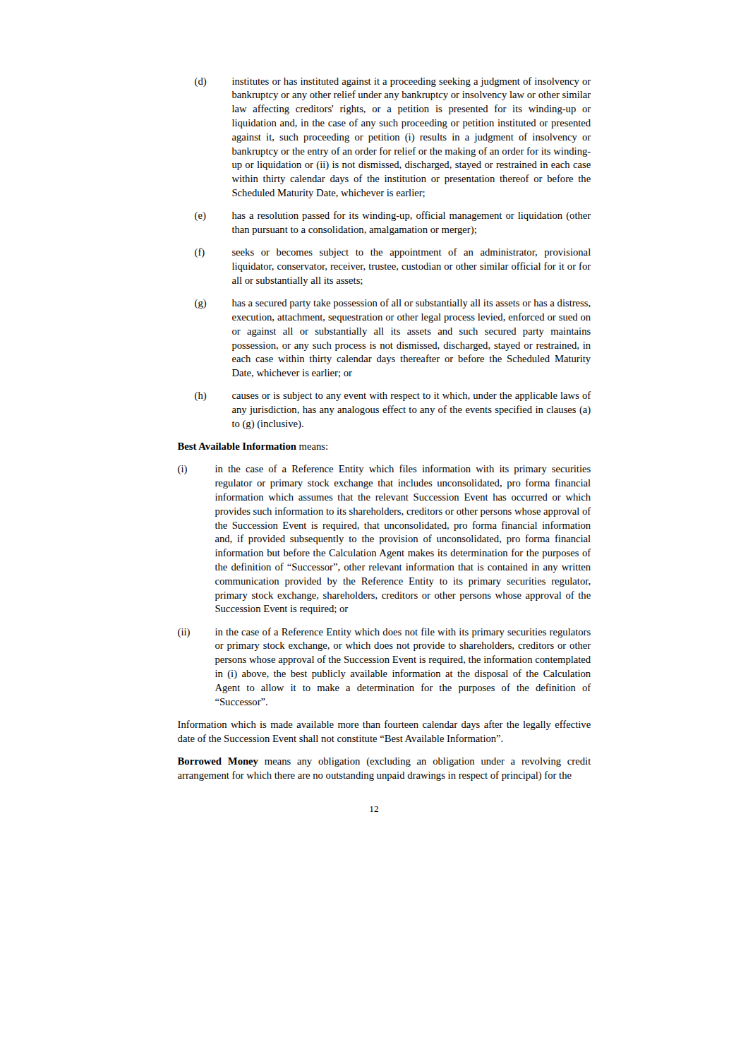(d)
institutes or has instituted against it a proceeding seeking a judgment of insolvency or bankruptcy or any other relief under any bankruptcy or insolvency law or other similar law affecting creditors' rights, or a petition is presented for its winding-up or liquidation and, in the case of any such proceeding or petition instituted or presented against it, such proceeding or petition (i) results in a judgment of insolvency or bankruptcy or the entry of an order for relief or the making of an order for its winding-up or liquidation or (ii) is not dismissed, discharged, stayed or restrained in each case within thirty calendar days of the institution or presentation thereof or before the Scheduled Maturity Date, whichever is earlier;
(e)
has a resolution passed for its winding-up, official management or liquidation (other than pursuant to a consolidation, amalgamation or merger);
(f)
seeks or becomes subject to the appointment of an administrator, provisional liquidator, conservator, receiver, trustee, custodian or other similar official for it or for all or substantially all its assets;
(g)
has a secured party take possession of all or substantially all its assets or has a distress, execution, attachment, sequestration or other legal process levied, enforced or sued on or against all or substantially all its assets and such secured party maintains possession, or any such process is not dismissed, discharged, stayed or restrained, in each case within thirty calendar days thereafter or before the Scheduled Maturity Date, whichever is earlier; or
(h)
causes or is subject to any event with respect to it which, under the applicable laws of any jurisdiction, has any analogous effect to any of the events specified in clauses (a) to (g) (inclusive).
Best Available Information means:
(i)
in the case of a Reference Entity which files information with its primary securities regulator or primary stock exchange that includes unconsolidated, pro forma financial information which assumes that the relevant Succession Event has occurred or which provides such information to its shareholders, creditors or other persons whose approval of the Succession Event is required, that unconsolidated, pro forma financial information and, if provided subsequently to the provision of unconsolidated, pro forma financial information but before the Calculation Agent makes its determination for the purposes of the definition of “Successor”, other relevant information that is contained in any written communication provided by the Reference Entity to its primary securities regulator, primary stock exchange, shareholders, creditors or other persons whose approval of the Succession Event is required; or
(ii)
in the case of a Reference Entity which does not file with its primary securities regulators or primary stock exchange, or which does not provide to shareholders, creditors or other persons whose approval of the Succession Event is required, the information contemplated in (i) above, the best publicly available information at the disposal of the Calculation Agent to allow it to make a determination for the purposes of the definition of “Successor”.
Information which is made available more than fourteen calendar days after the legally effective date of the Succession Event shall not constitute “Best Available Information”.
Borrowed Money means any obligation (excluding an obligation under a revolving credit arrangement for which there are no outstanding unpaid drawings in respect of principal) for the
12